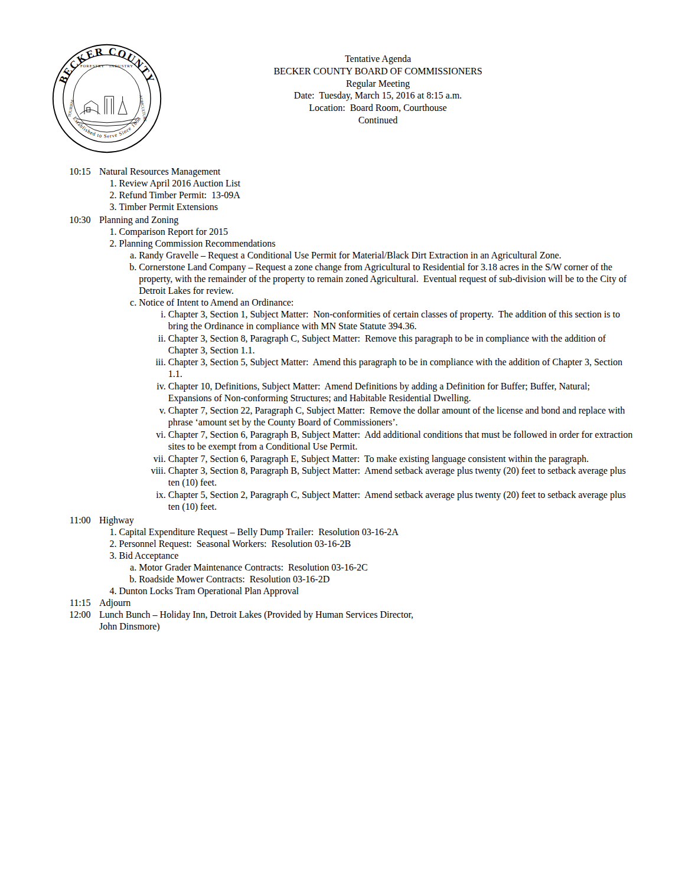BECKER COUNTY Established to Serve Since 1858 FORESTRY · INDUSTRY TOURISM AGRICULTURE
Tentative Agenda
Becker County Board of Commissioners
Regular Meeting
Date: Tuesday, March 15, 2016 at 8:15 a.m.
Location: Board Room, Courthouse
Continued
10:15
Natural Resources Management
Review April 2016 Auction List
Refund Timber Permit: 13-09A
Timber Permit Extensions
10:30
Planning and Zoning
Comparison Report for 2015
Planning Commission Recommendations
Randy Gravelle – Request a Conditional Use Permit for Material/Black Dirt Extraction in an Agricultural Zone.
Cornerstone Land Company – Request a zone change from Agricultural to Residential for 3.18 acres in the S/W corner of the property, with the remainder of the property to remain zoned Agricultural. Eventual request of sub-division will be to the City of Detroit Lakes for review.
Notice of Intent to Amend an Ordinance:
Chapter 3, Section 1, Subject Matter: Non-conformities of certain classes of property. The addition of this section is to bring the Ordinance in compliance with MN State Statute 394.36.
Chapter 3, Section 8, Paragraph C, Subject Matter: Remove this paragraph to be in compliance with the addition of Chapter 3, Section 1.1.
Chapter 3, Section 5, Subject Matter: Amend this paragraph to be in compliance with the addition of Chapter 3, Section 1.1.
Chapter 10, Definitions, Subject Matter: Amend Definitions by adding a Definition for Buffer; Buffer, Natural; Expansions of Non-conforming Structures; and Habitable Residential Dwelling.
Chapter 7, Section 22, Paragraph C, Subject Matter: Remove the dollar amount of the license and bond and replace with phrase ‘amount set by the County Board of Commissioners’.
Chapter 7, Section 6, Paragraph B, Subject Matter: Add additional conditions that must be followed in order for extraction sites to be exempt from a Conditional Use Permit.
Chapter 7, Section 6, Paragraph E, Subject Matter: To make existing language consistent within the paragraph.
Chapter 3, Section 8, Paragraph B, Subject Matter: Amend setback average plus twenty (20) feet to setback average plus ten (10) feet.
Chapter 5, Section 2, Paragraph C, Subject Matter: Amend setback average plus twenty (20) feet to setback average plus ten (10) feet.
11:00
Highway
Capital Expenditure Request – Belly Dump Trailer: Resolution 03-16-2A
Personnel Request: Seasonal Workers: Resolution 03-16-2B
Bid Acceptance
Motor Grader Maintenance Contracts: Resolution 03-16-2C
Roadside Mower Contracts: Resolution 03-16-2D
Dunton Locks Tram Operational Plan Approval
11:15
Adjourn
12:00
Lunch Bunch – Holiday Inn, Detroit Lakes (Provided by Human Services Director,
John Dinsmore)